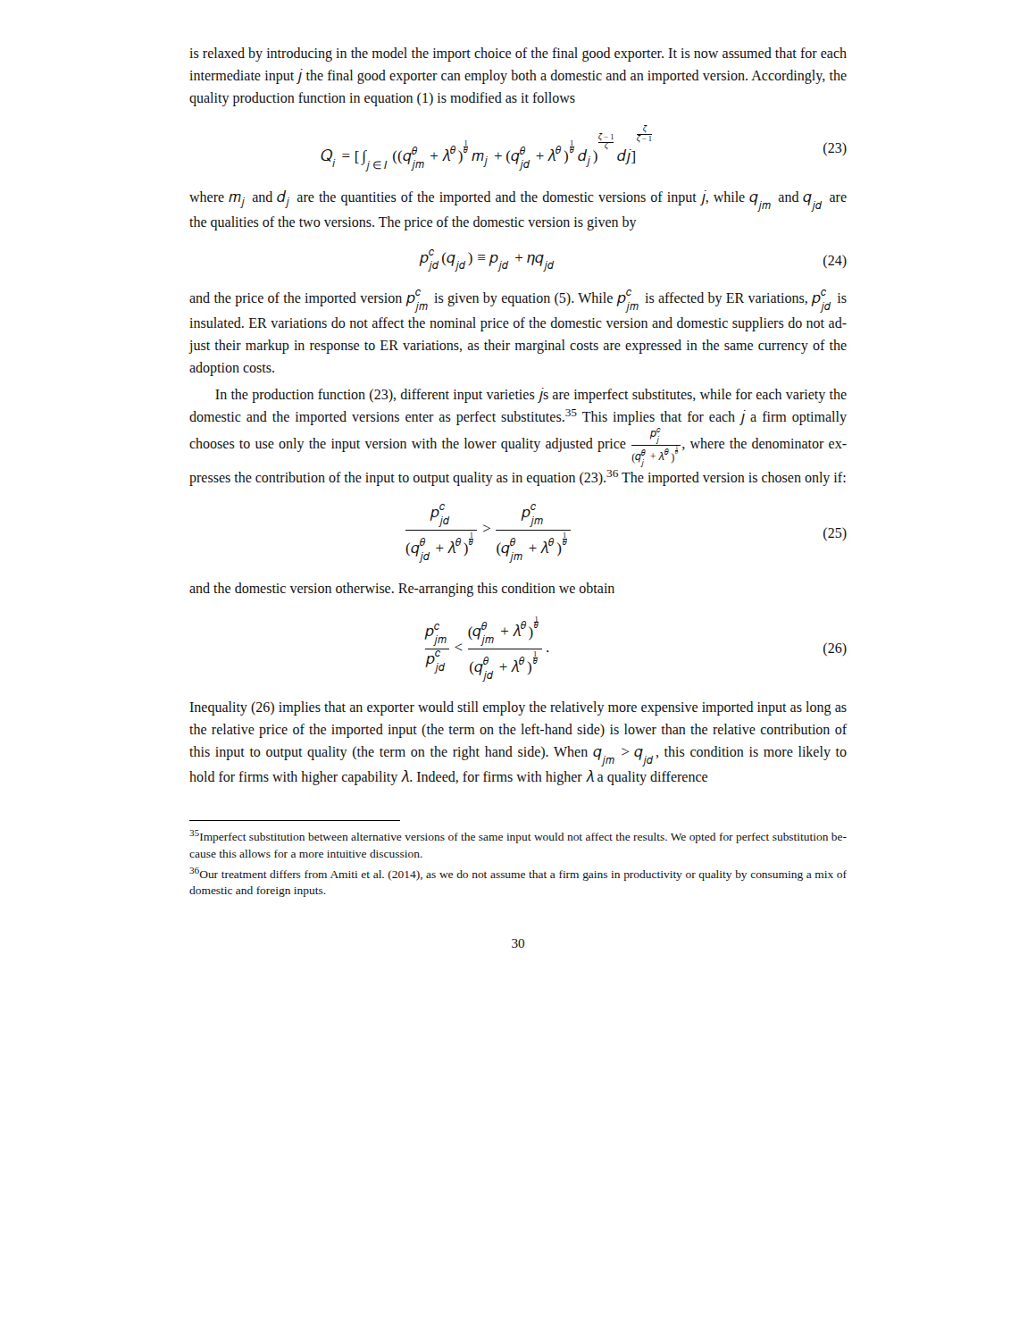is relaxed by introducing in the model the import choice of the final good exporter. It is now assumed that for each intermediate input j the final good exporter can employ both a domestic and an imported version. Accordingly, the quality production function in equation (1) is modified as it follows
Qi = [ ∫j∈I ( (qjmθ+λθ) 1θ mj + (qjdθ+λθ) 1θ dj ) ζ−1ζ dj ] ζζ−1
(23)
where mj and dj are the quantities of the imported and the domestic versions of input j, while qjm and qjd are the qualities of the two versions. The price of the domestic version is given by
pjdc (qjd) ≡ pjd + ηqjd
(24)
and the price of the imported version pjmc is given by equation (5). While pjmc is affected by ER variations, pjdc is insulated. ER variations do not affect the nominal price of the domestic version and domestic suppliers do not adjust their markup in response to ER variations, as their marginal costs are expressed in the same currency of the adoption costs.
In the production function (23), different input varieties js are imperfect substitutes, while for each variety the domestic and the imported versions enter as perfect substitutes.35 This implies that for each j a firm optimally chooses to use only the input version with the lower quality adjusted price pjc(qjθ+λθ)1θ, where the denominator expresses the contribution of the input to output quality as in equation (23).36 The imported version is chosen only if:
pjdc (qjdθ+λθ)1θ > pjmc (qjmθ+λθ)1θ
(25)
and the domestic version otherwise. Re-arranging this condition we obtain
pjmc pjdc < (qjmθ+λθ)1θ (qjdθ+λθ)1θ .
(26)
Inequality (26) implies that an exporter would still employ the relatively more expensive imported input as long as the relative price of the imported input (the term on the left-hand side) is lower than the relative contribution of this input to output quality (the term on the right hand side). When qjm>qjd, this condition is more likely to hold for firms with higher capability λ. Indeed, for firms with higher λ a quality difference
35Imperfect substitution between alternative versions of the same input would not affect the results. We opted for perfect substitution because this allows for a more intuitive discussion.
36Our treatment differs from Amiti et al. (2014), as we do not assume that a firm gains in productivity or quality by consuming a mix of domestic and foreign inputs.
30